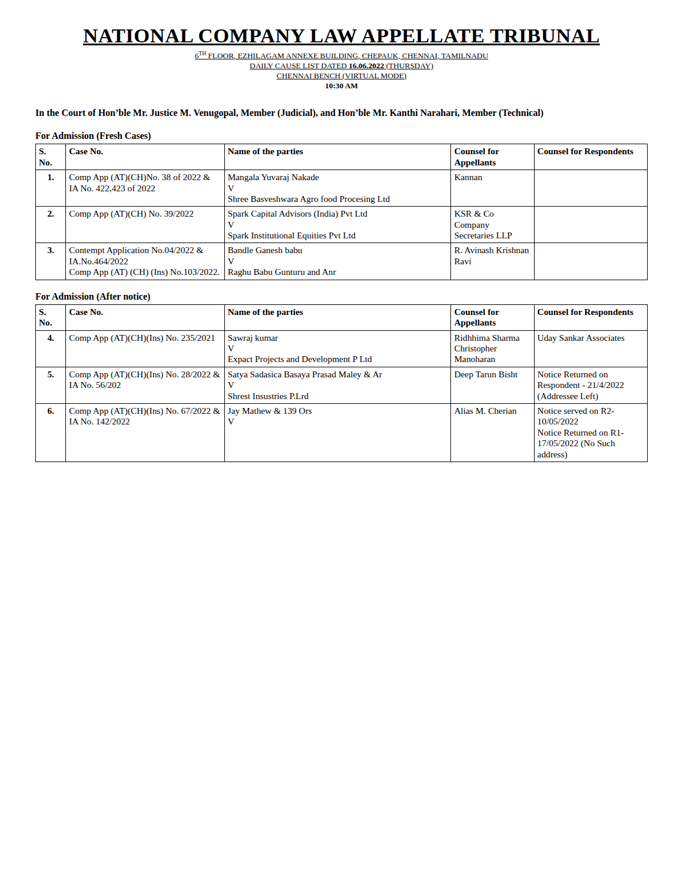NATIONAL COMPANY LAW APPELLATE TRIBUNAL
6TH FLOOR, EZHILAGAM ANNEXE BUILDING, CHEPAUK, CHENNAI, TAMILNADU
DAILY CAUSE LIST DATED 16.06.2022 (THURSDAY)
CHENNAI BENCH (VIRTUAL MODE)
10:30 AM
In the Court of Hon’ble Mr. Justice M. Venugopal, Member (Judicial), and Hon’ble Mr. Kanthi Narahari, Member (Technical)
For Admission (Fresh Cases)
| S. No. | Case No. | Name of the parties | Counsel for Appellants | Counsel for Respondents |
| --- | --- | --- | --- | --- |
| 1. | Comp App (AT)(CH)No. 38 of 2022 & IA No. 422,423 of 2022 | Mangala Yuvaraj Nakade V Shree Basveshwara Agro food Procesing Ltd | Kannan | |
| 2. | Comp App (AT)(CH) No. 39/2022 | Spark Capital Advisors (India) Pvt Ltd V Spark Institutional Equities Pvt Ltd | KSR & Co Company Secretaries LLP | |
| 3. | Contempt Application No.04/2022 & IA.No.464/2022 Comp App (AT) (CH) (Ins) No.103/2022. | Bandle Ganesh babu V Raghu Babu Gunturu and Anr | R. Avinash Krishnan Ravi | |
For Admission (After notice)
| S. No. | Case No. | Name of the parties | Counsel for Appellants | Counsel for Respondents |
| --- | --- | --- | --- | --- |
| 4. | Comp App (AT)(CH)(Ins) No. 235/2021 | Sawraj kumar V Expact Projects and Development P Ltd | Ridhhima Sharma Christopher Manoharan | Uday Sankar Associates |
| 5. | Comp App (AT)(CH)(Ins) No. 28/2022 & IA No. 56/202 | Satya Sadasica Basaya Prasad Maley & Ar V Shrest Insustries P.Lrd | Deep Tarun Bisht | Notice Returned on Respondent - 21/4/2022 (Addressee Left) |
| 6. | Comp App (AT)(CH)(Ins) No. 67/2022 & IA No. 142/2022 | Jay Mathew & 139 Ors V | Alias M. Cherian | Notice served on R2- 10/05/2022 Notice Returned on R1- 17/05/2022 (No Such address) |